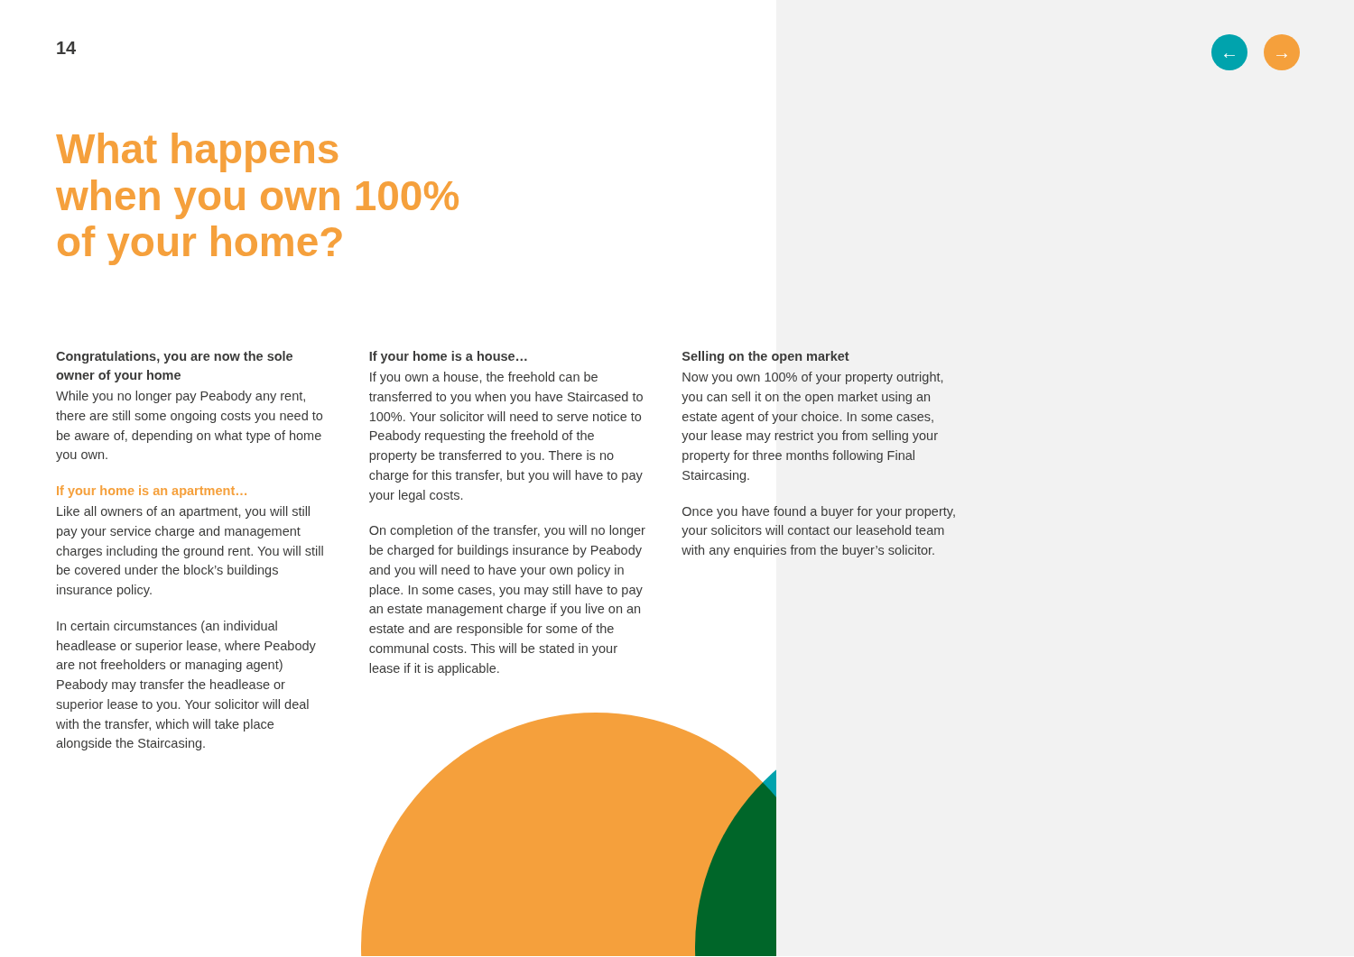14
← →
What happens
when you own 100%
of your home?
Congratulations, you are now the sole owner of your home
While you no longer pay Peabody any rent, there are still some ongoing costs you need to be aware of, depending on what type of home you own.
If your home is an apartment…
Like all owners of an apartment, you will still pay your service charge and management charges including the ground rent. You will still be covered under the block’s buildings insurance policy.
In certain circumstances (an individual headlease or superior lease, where Peabody are not freeholders or managing agent) Peabody may transfer the headlease or superior lease to you. Your solicitor will deal with the transfer, which will take place alongside the Staircasing.
If your home is a house…
If you own a house, the freehold can be transferred to you when you have Staircased to 100%. Your solicitor will need to serve notice to Peabody requesting the freehold of the property be transferred to you. There is no charge for this transfer, but you will have to pay your legal costs.
On completion of the transfer, you will no longer be charged for buildings insurance by Peabody and you will need to have your own policy in place. In some cases, you may still have to pay an estate management charge if you live on an estate and are responsible for some of the communal costs. This will be stated in your lease if it is applicable.
Selling on the open market
Now you own 100% of your property outright, you can sell it on the open market using an estate agent of your choice. In some cases, your lease may restrict you from selling your property for three months following Final Staircasing.
Once you have found a buyer for your property, your solicitors will contact our leasehold team with any enquiries from the buyer’s solicitor.